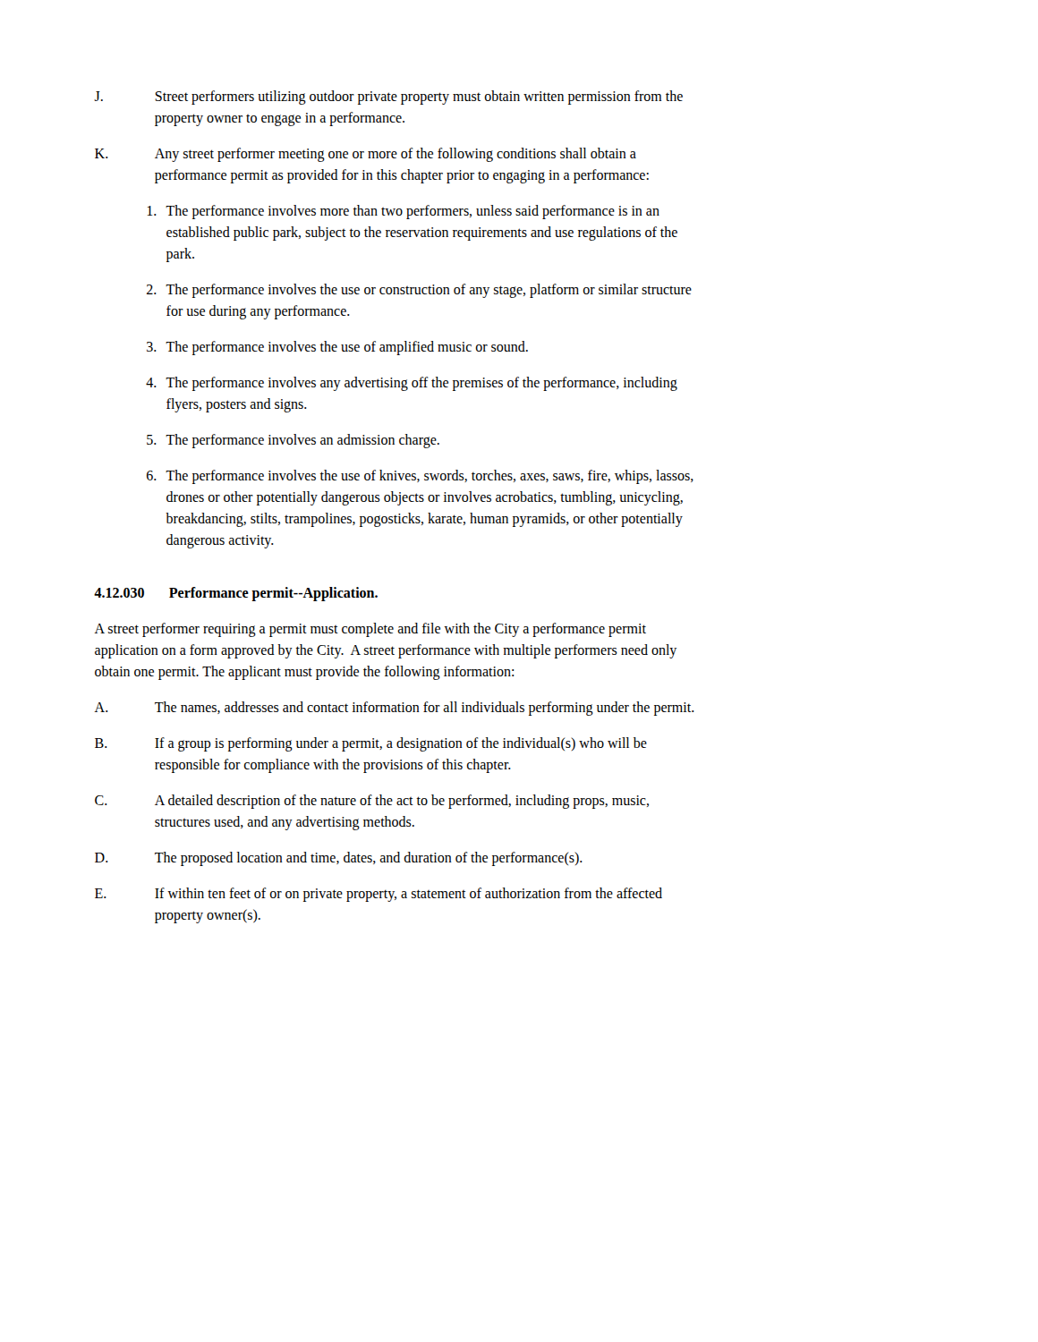J.
Street performers utilizing outdoor private property must obtain written permission from the property owner to engage in a performance.
K.
Any street performer meeting one or more of the following conditions shall obtain a performance permit as provided for in this chapter prior to engaging in a performance:
The performance involves more than two performers, unless said performance is in an established public park, subject to the reservation requirements and use regulations of the park.
The performance involves the use or construction of any stage, platform or similar structure for use during any performance.
The performance involves the use of amplified music or sound.
The performance involves any advertising off the premises of the performance, including flyers, posters and signs.
The performance involves an admission charge.
The performance involves the use of knives, swords, torches, axes, saws, fire, whips, lassos, drones or other potentially dangerous objects or involves acrobatics, tumbling, unicycling, breakdancing, stilts, trampolines, pogosticks, karate, human pyramids, or other potentially dangerous activity.
4.12.030 Performance permit--Application.
A street performer requiring a permit must complete and file with the City a performance permit application on a form approved by the City. A street performance with multiple performers need only obtain one permit. The applicant must provide the following information:
A.
The names, addresses and contact information for all individuals performing under the permit.
B.
If a group is performing under a permit, a designation of the individual(s) who will be responsible for compliance with the provisions of this chapter.
C.
A detailed description of the nature of the act to be performed, including props, music, structures used, and any advertising methods.
D.
The proposed location and time, dates, and duration of the performance(s).
E.
If within ten feet of or on private property, a statement of authorization from the affected property owner(s).